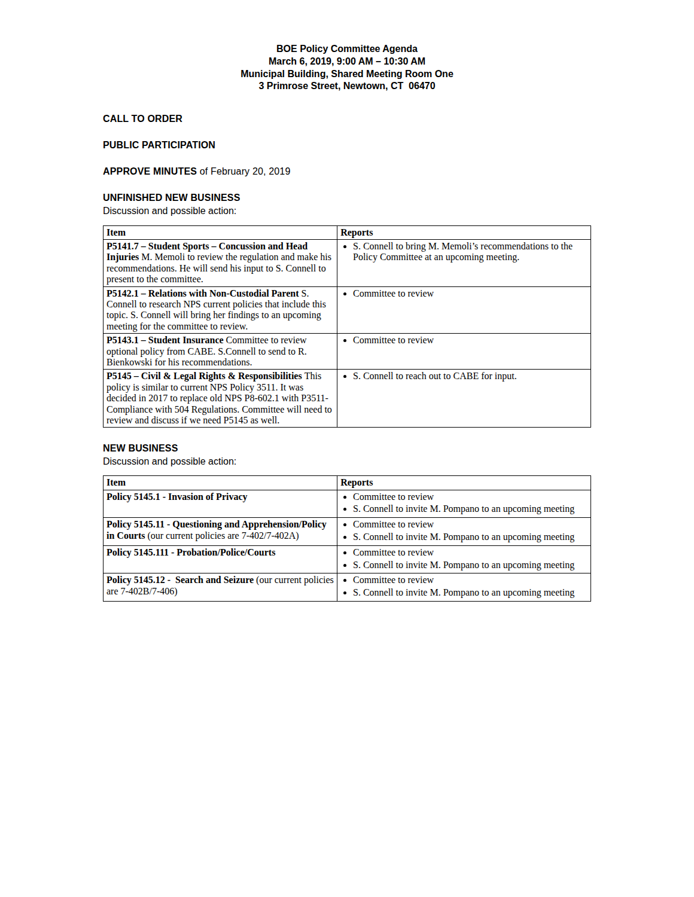BOE Policy Committee Agenda
March 6, 2019, 9:00 AM – 10:30 AM
Municipal Building, Shared Meeting Room One
3 Primrose Street, Newtown, CT 06470
CALL TO ORDER
PUBLIC PARTICIPATION
APPROVE MINUTES of February 20, 2019
UNFINISHED NEW BUSINESS
Discussion and possible action:
| Item | Reports |
| --- | --- |
| P5141.7 – Student Sports – Concussion and Head Injuries M. Memoli to review the regulation and make his recommendations. He will send his input to S. Connell to present to the committee. | S. Connell to bring M. Memoli’s recommendations to the Policy Committee at an upcoming meeting. |
| P5142.1 – Relations with Non-Custodial Parent S. Connell to research NPS current policies that include this topic. S. Connell will bring her findings to an upcoming meeting for the committee to review. | Committee to review |
| P5143.1 – Student Insurance Committee to review optional policy from CABE. S.Connell to send to R. Bienkowski for his recommendations. | Committee to review |
| P5145 – Civil & Legal Rights & Responsibilities This policy is similar to current NPS Policy 3511. It was decided in 2017 to replace old NPS P8-602.1 with P3511- Compliance with 504 Regulations. Committee will need to review and discuss if we need P5145 as well. | S. Connell to reach out to CABE for input. |
NEW BUSINESS
Discussion and possible action:
| Item | Reports |
| --- | --- |
| Policy 5145.1 - Invasion of Privacy | Committee to review S. Connell to invite M. Pompano to an upcoming meeting |
| Policy 5145.11 - Questioning and Apprehension/Policy in Courts (our current policies are 7-402/7-402A) | Committee to review S. Connell to invite M. Pompano to an upcoming meeting |
| Policy 5145.111 - Probation/Police/Courts | Committee to review S. Connell to invite M. Pompano to an upcoming meeting |
| Policy 5145.12 - Search and Seizure (our current policies are 7-402B/7-406) | Committee to review S. Connell to invite M. Pompano to an upcoming meeting |